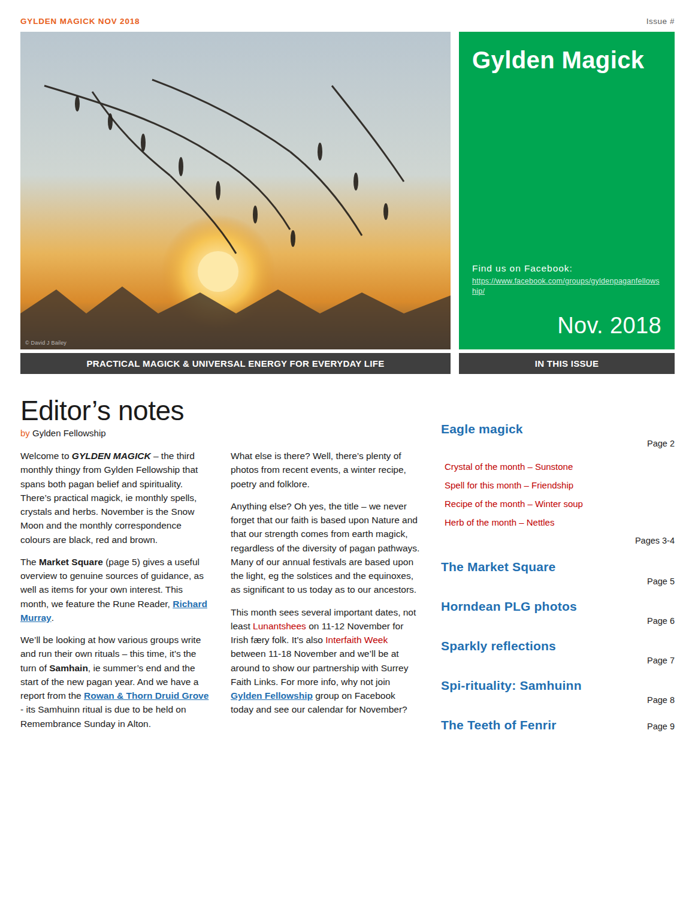GYLDEN MAGICK NOV 2018
Issue #
© David J Bailey
Gylden Magick
Find us on Facebook:
https://www.facebook.com/groups/gyldenpaganfellowship/
Nov. 2018
PRACTICAL MAGICK & UNIVERSAL ENERGY FOR EVERYDAY LIFE
IN THIS ISSUE
Editor’s notes
by Gylden Fellowship
Welcome to GYLDEN MAGICK – the third monthly thingy from Gylden Fellowship that spans both pagan belief and spirituality. There’s practical magick, ie monthly spells, crystals and herbs. November is the Snow Moon and the monthly correspondence colours are black, red and brown.
The Market Square (page 5) gives a useful overview to genuine sources of guidance, as well as items for your own interest. This month, we feature the Rune Reader, Richard Murray.
We’ll be looking at how various groups write and run their own rituals – this time, it’s the turn of Samhain, ie summer’s end and the start of the new pagan year. And we have a report from the Rowan & Thorn Druid Grove - its Samhuinn ritual is due to be held on Remembrance Sunday in Alton.
What else is there? Well, there’s plenty of photos from recent events, a winter recipe, poetry and folklore.
Anything else? Oh yes, the title – we never forget that our faith is based upon Nature and that our strength comes from earth magick, regardless of the diversity of pagan pathways. Many of our annual festivals are based upon the light, eg the solstices and the equinoxes, as significant to us today as to our ancestors.
This month sees several important dates, not least Lunantshees on 11-12 November for Irish færy folk. It’s also Interfaith Week between 11-18 November and we’ll be at around to show our partnership with Surrey Faith Links. For more info, why not join Gylden Fellowship group on Facebook today and see our calendar for November?
Eagle magick
Page 2
Crystal of the month – Sunstone
Spell for this month – Friendship
Recipe of the month – Winter soup
Herb of the month – Nettles
Pages 3-4
The Market Square
Page 5
Horndean PLG photos
Page 6
Sparkly reflections
Page 7
Spi-rituality: Samhuinn
Page 8
The Teeth of Fenrir
Page 9